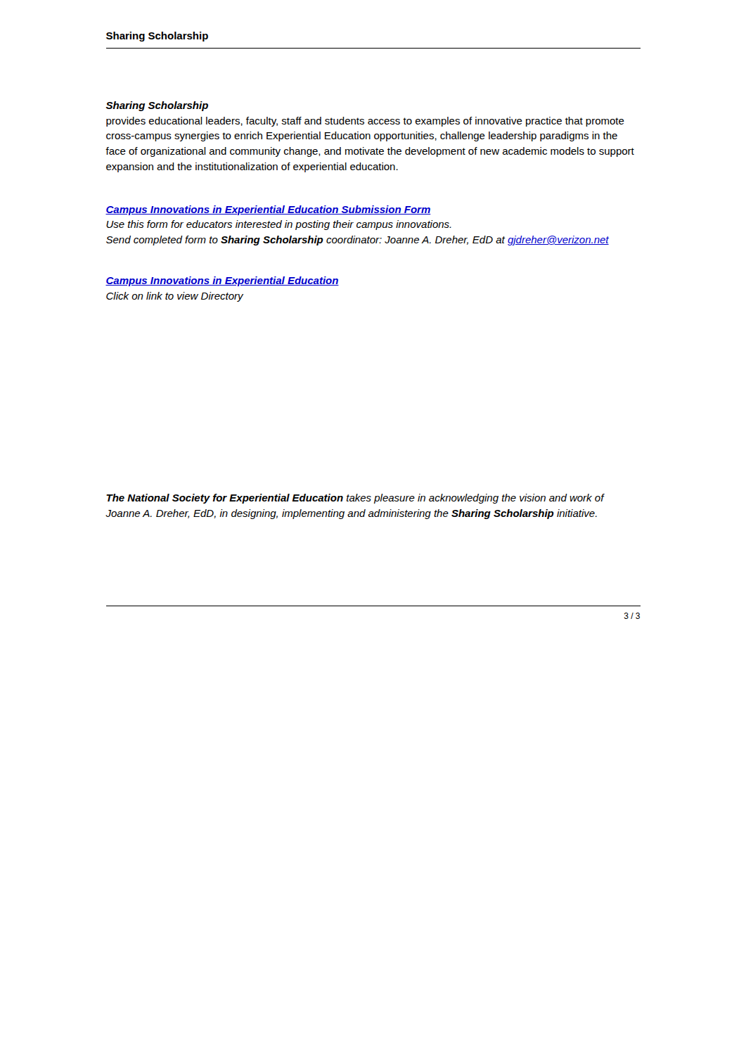Sharing Scholarship
Sharing Scholarship
provides educational leaders, faculty, staff and students access to examples of innovative practice that promote cross-campus synergies to enrich Experiential Education opportunities, challenge leadership paradigms in the face of organizational and community change, and motivate the development of new academic models to support expansion and the institutionalization of experiential education.
Campus Innovations in Experiential Education Submission Form
Use this form for educators interested in posting their campus innovations.
Send completed form to Sharing Scholarship coordinator: Joanne A. Dreher, EdD at gjdreher@verizon.net
Campus Innovations in Experiential Education
Click on link to view Directory
The National Society for Experiential Education takes pleasure in acknowledging the vision and work of Joanne A. Dreher, EdD, in designing, implementing and administering the Sharing Scholarship initiative.
3 / 3